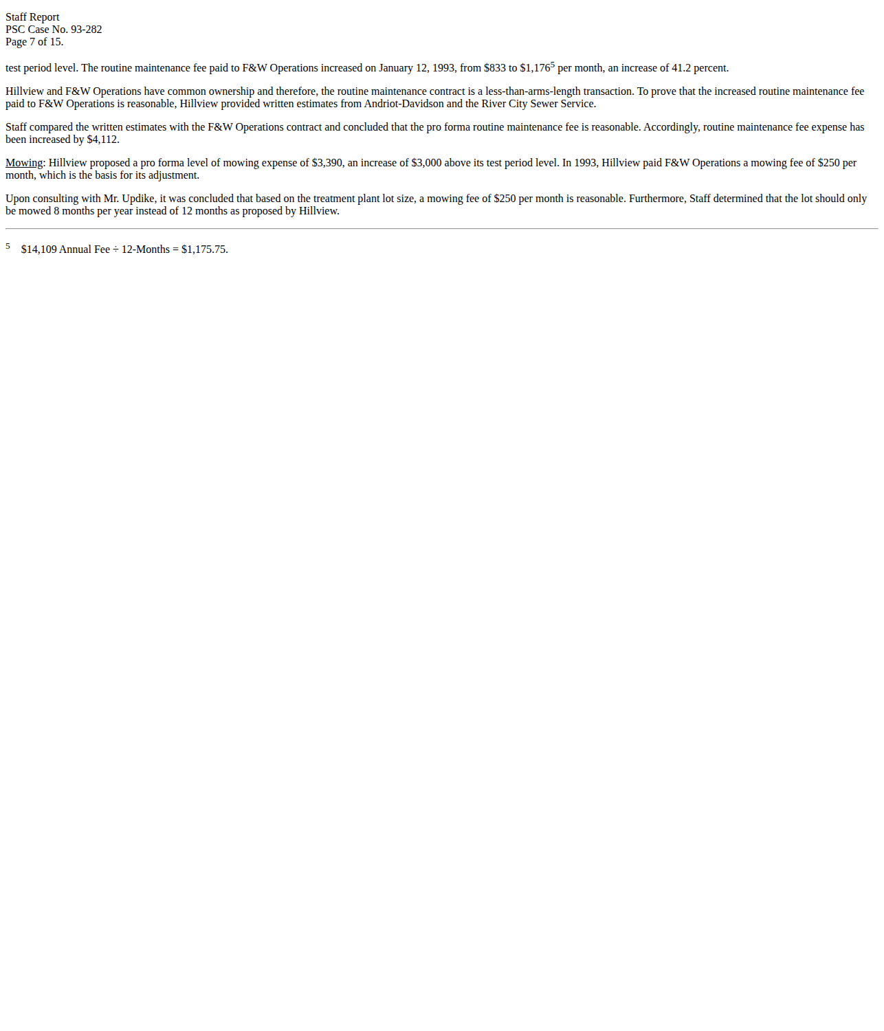Staff Report
PSC Case No. 93-282
Page 7 of 15.
test period level. The routine maintenance fee paid to F&W Operations increased on January 12, 1993, from $833 to $1,1765 per month, an increase of 41.2 percent.
Hillview and F&W Operations have common ownership and therefore, the routine maintenance contract is a less-than-arms-length transaction. To prove that the increased routine maintenance fee paid to F&W Operations is reasonable, Hillview provided written estimates from Andriot-Davidson and the River City Sewer Service.
Staff compared the written estimates with the F&W Operations contract and concluded that the pro forma routine maintenance fee is reasonable. Accordingly, routine maintenance fee expense has been increased by $4,112.
Mowing: Hillview proposed a pro forma level of mowing expense of $3,390, an increase of $3,000 above its test period level. In 1993, Hillview paid F&W Operations a mowing fee of $250 per month, which is the basis for its adjustment.
Upon consulting with Mr. Updike, it was concluded that based on the treatment plant lot size, a mowing fee of $250 per month is reasonable. Furthermore, Staff determined that the lot should only be mowed 8 months per year instead of 12 months as proposed by Hillview.
5 $14,109 Annual Fee ÷ 12-Months = $1,175.75.